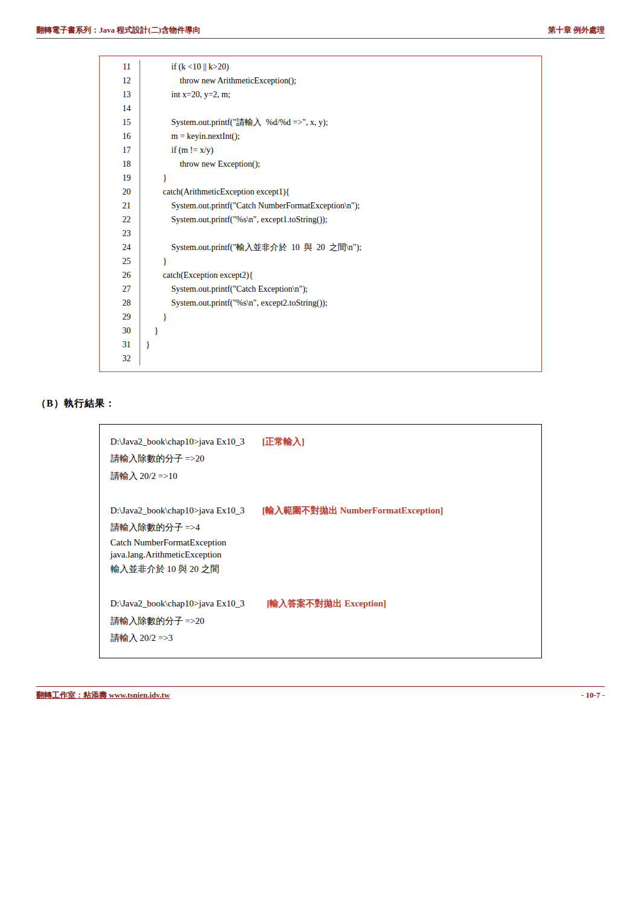翻轉電子書系列：Java 程式設計(二)含物件導向 第十章 例外處理
| 11 | if (k <10 // k>20) |
| 12 | throw new ArithmeticException(); |
| 13 | int x=20, y=2, m; |
| 14 | |
| 15 | System.out.printf("請輸入 %d/%d =>", x, y); |
| 16 | m = keyin.nextInt(); |
| 17 | if (m != x/y) |
| 18 | throw new Exception(); |
| 19 | } |
| 20 | catch(ArithmeticException except1){ |
| 21 | System.out.printf("Catch NumberFormatException\n"); |
| 22 | System.out.printf("%s\n", except1.toString()); |
| 23 | |
| 24 | System.out.printf("輸入並非介於 10 與 20 之間\n"); |
| 25 | } |
| 26 | catch(Exception except2){ |
| 27 | System.out.printf("Catch Exception\n"); |
| 28 | System.out.printf("%s\n", except2.toString()); |
| 29 | } |
| 30 | } |
| 31 | } |
| 32 | |
（B）執行結果：
D:\Java2_book\chap10>java Ex10_3 [正常輸入]
請輸入除數的分子 =>20
請輸入 20/2 =>10
D:\Java2_book\chap10>java Ex10_3 [輸入範圍不對拋出 NumberFormatException]
請輸入除數的分子 =>4
Catch NumberFormatException
java.lang.ArithmeticException
輸入並非介於 10 與 20 之間
D:\Java2_book\chap10>java Ex10_3 [輸入答案不對拋出 Exception]
請輸入除數的分子 =>20
請輸入 20/2 =>3
翻轉工作室：粘添壽 www.tsnien.idv.tw - 10-7 -